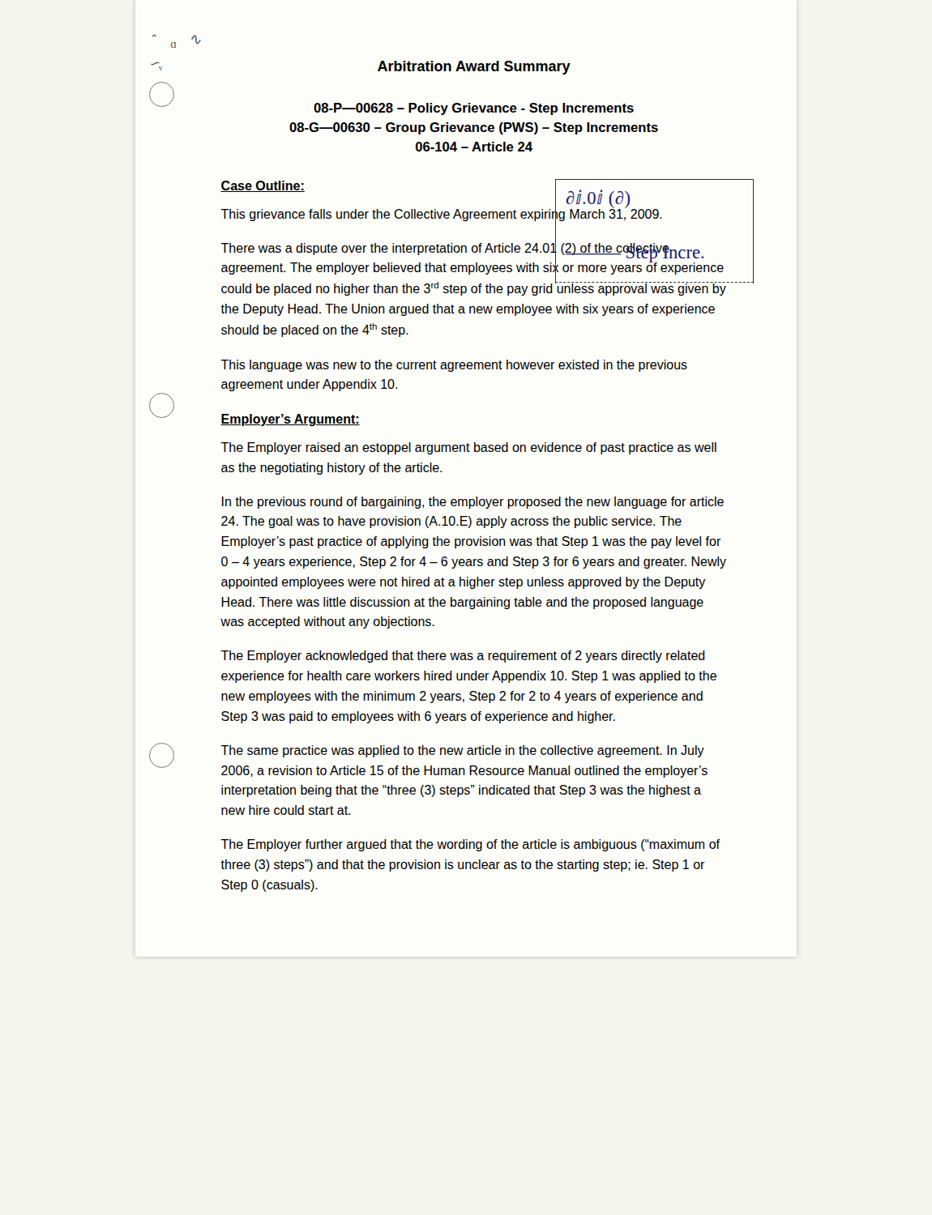ˆ ɑ ∿ ∽ ᵛ
Arbitration Award Summary
08-P—00628 – Policy Grievance - Step Increments
08-G—00630 – Group Grievance (PWS) – Step Increments
06-104 – Article 24
∂ⅈ.0ⅈ (∂) ——— Step Incre.
Case Outline:
This grievance falls under the Collective Agreement expiring March 31, 2009.
There was a dispute over the interpretation of Article 24.01 (2) of the collective agreement. The employer believed that employees with six or more years of experience could be placed no higher than the 3rd step of the pay grid unless approval was given by the Deputy Head. The Union argued that a new employee with six years of experience should be placed on the 4th step.
This language was new to the current agreement however existed in the previous agreement under Appendix 10.
Employer’s Argument:
The Employer raised an estoppel argument based on evidence of past practice as well as the negotiating history of the article.
In the previous round of bargaining, the employer proposed the new language for article 24. The goal was to have provision (A.10.E) apply across the public service. The Employer’s past practice of applying the provision was that Step 1 was the pay level for 0 – 4 years experience, Step 2 for 4 – 6 years and Step 3 for 6 years and greater. Newly appointed employees were not hired at a higher step unless approved by the Deputy Head. There was little discussion at the bargaining table and the proposed language was accepted without any objections.
The Employer acknowledged that there was a requirement of 2 years directly related experience for health care workers hired under Appendix 10. Step 1 was applied to the new employees with the minimum 2 years, Step 2 for 2 to 4 years of experience and Step 3 was paid to employees with 6 years of experience and higher.
The same practice was applied to the new article in the collective agreement. In July 2006, a revision to Article 15 of the Human Resource Manual outlined the employer’s interpretation being that the “three (3) steps” indicated that Step 3 was the highest a new hire could start at.
The Employer further argued that the wording of the article is ambiguous (“maximum of three (3) steps”) and that the provision is unclear as to the starting step; ie. Step 1 or Step 0 (casuals).